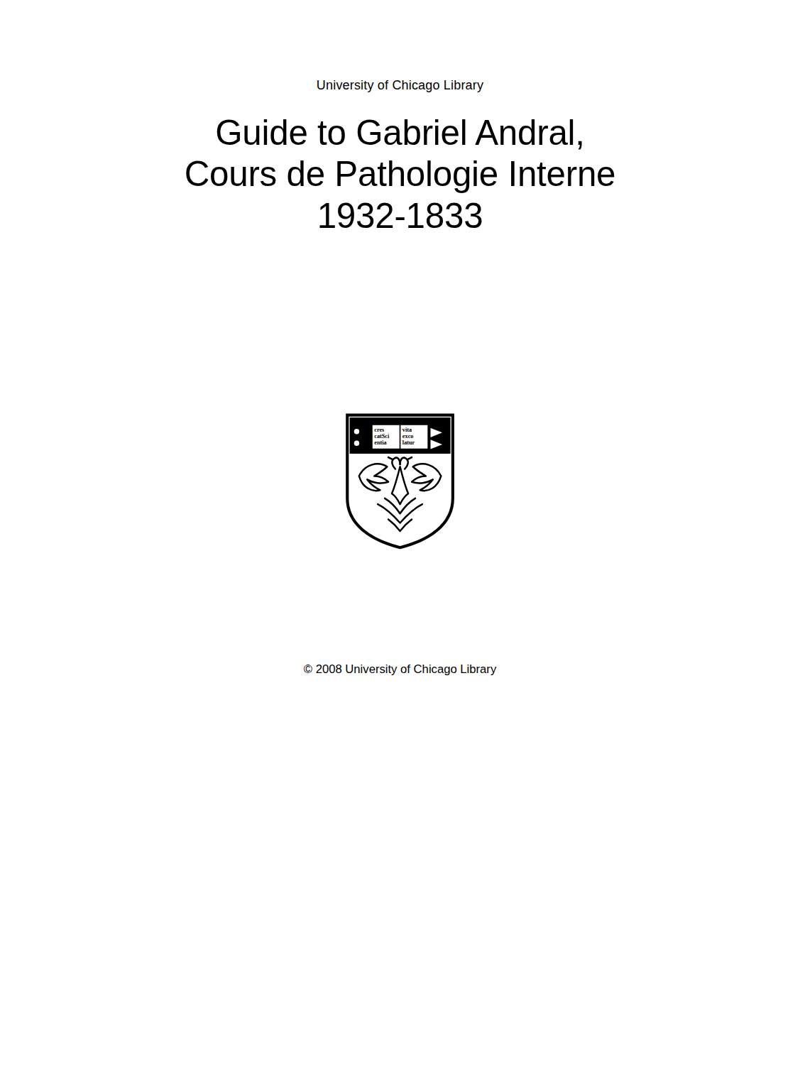University of Chicago Library
Guide to Gabriel Andral, Cours de Pathologie Interne 1932-1833
cres catSci entia vita exco latur
© 2008 University of Chicago Library